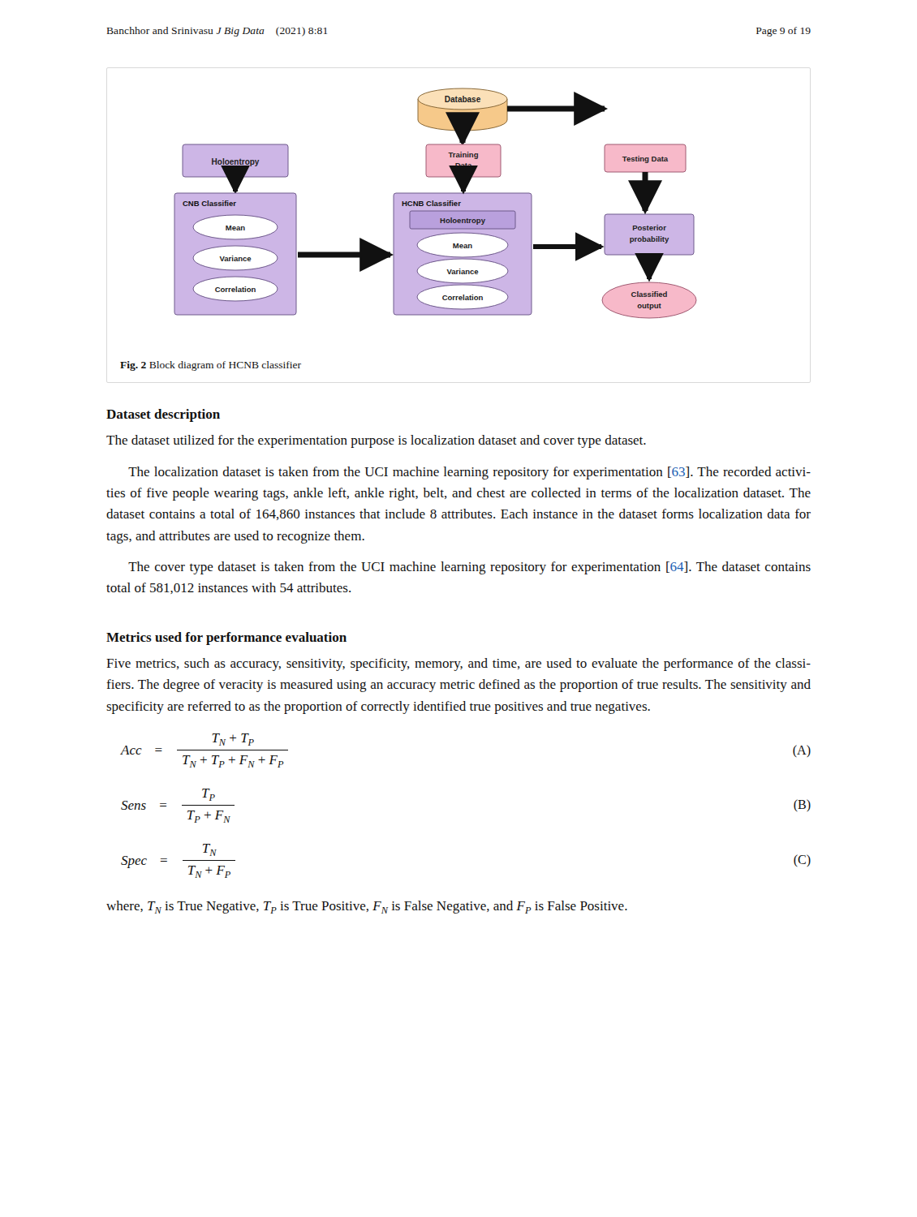Banchhor and Srinivasu J Big Data (2021) 8:81
Page 9 of 19
Database Training Data Testing Data Holoentropy CNB Classifier Mean Variance Correlation HCNB Classifier Holoentropy Mean Variance Correlation Posterior probability Classified output
Fig. 2 Block diagram of HCNB classifier
Dataset description
The dataset utilized for the experimentation purpose is localization dataset and cover type dataset.
The localization dataset is taken from the UCI machine learning repository for experimentation [63]. The recorded activities of five people wearing tags, ankle left, ankle right, belt, and chest are collected in terms of the localization dataset. The dataset contains a total of 164,860 instances that include 8 attributes. Each instance in the dataset forms localization data for tags, and attributes are used to recognize them.
The cover type dataset is taken from the UCI machine learning repository for experimentation [64]. The dataset contains total of 581,012 instances with 54 attributes.
Metrics used for performance evaluation
Five metrics, such as accuracy, sensitivity, specificity, memory, and time, are used to evaluate the performance of the classifiers. The degree of veracity is measured using an accuracy metric defined as the proportion of true results. The sensitivity and specificity are referred to as the proportion of correctly identified true positives and true negatives.
Acc = TN + TP TN + TP + FN + FP
(A)
Sens = TP TP + FN
(B)
Spec = TN TN + FP
(C)
where, TN is True Negative, TP is True Positive, FN is False Negative, and FP is False Positive.